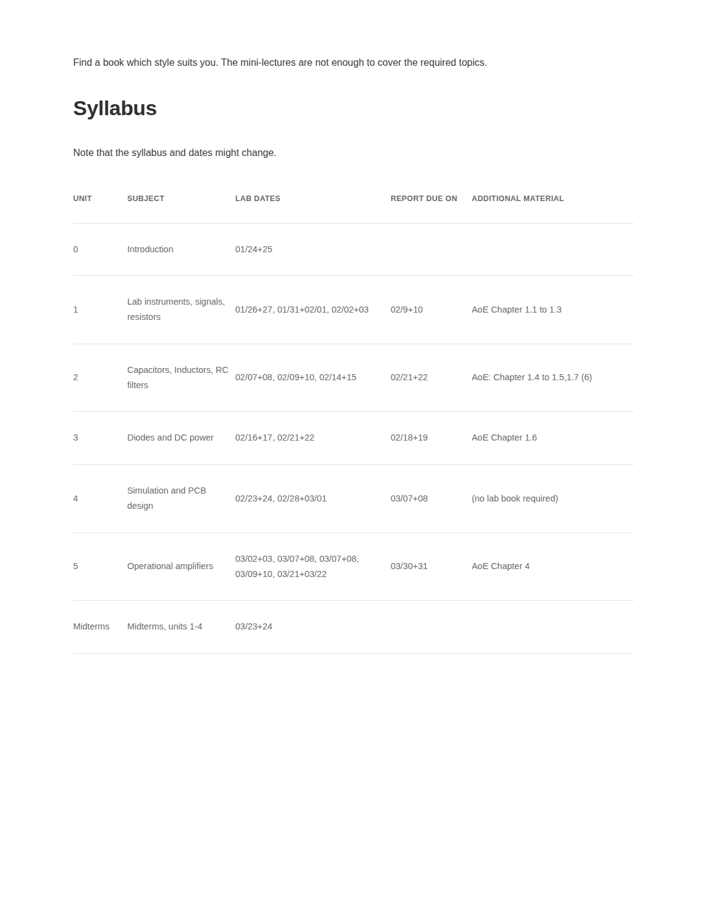Find a book which style suits you. The mini-lectures are not enough to cover the required topics.
Syllabus
Note that the syllabus and dates might change.
| Unit | Subject | Lab dates | Report due on | Additional material |
| --- | --- | --- | --- | --- |
| 0 | Introduction | 01/24+25 | | |
| 1 | Lab instruments, signals, resistors | 01/26+27, 01/31+02/01, 02/02+03 | 02/9+10 | AoE Chapter 1.1 to 1.3 |
| 2 | Capacitors, Inductors, RC filters | 02/07+08, 02/09+10, 02/14+15 | 02/21+22 | AoE: Chapter 1.4 to 1.5,1.7 (6) |
| 3 | Diodes and DC power | 02/16+17, 02/21+22 | 02/18+19 | AoE Chapter 1.6 |
| 4 | Simulation and PCB design | 02/23+24, 02/28+03/01 | 03/07+08 | (no lab book required) |
| 5 | Operational amplifiers | 03/02+03, 03/07+08, 03/07+08, 03/09+10, 03/21+03/22 | 03/30+31 | AoE Chapter 4 |
| Midterms | Midterms, units 1-4 | 03/23+24 | | |